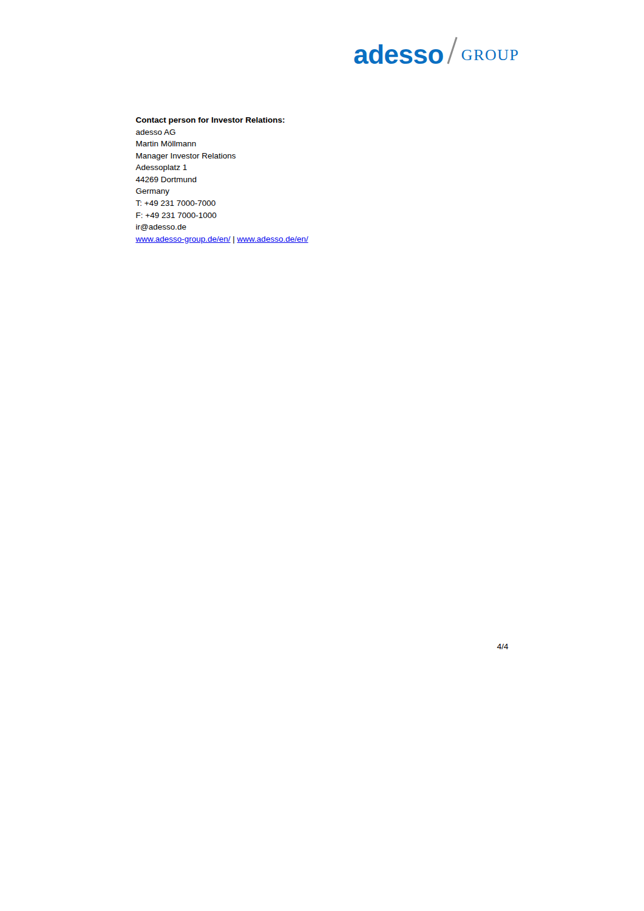adesso GROUP
Contact person for Investor Relations:
adesso AG
Martin Möllmann
Manager Investor Relations
Adessoplatz 1
44269 Dortmund
Germany
T: +49 231 7000-7000
F: +49 231 7000-1000
ir@adesso.de
www.adesso-group.de/en/ | www.adesso.de/en/
4/4